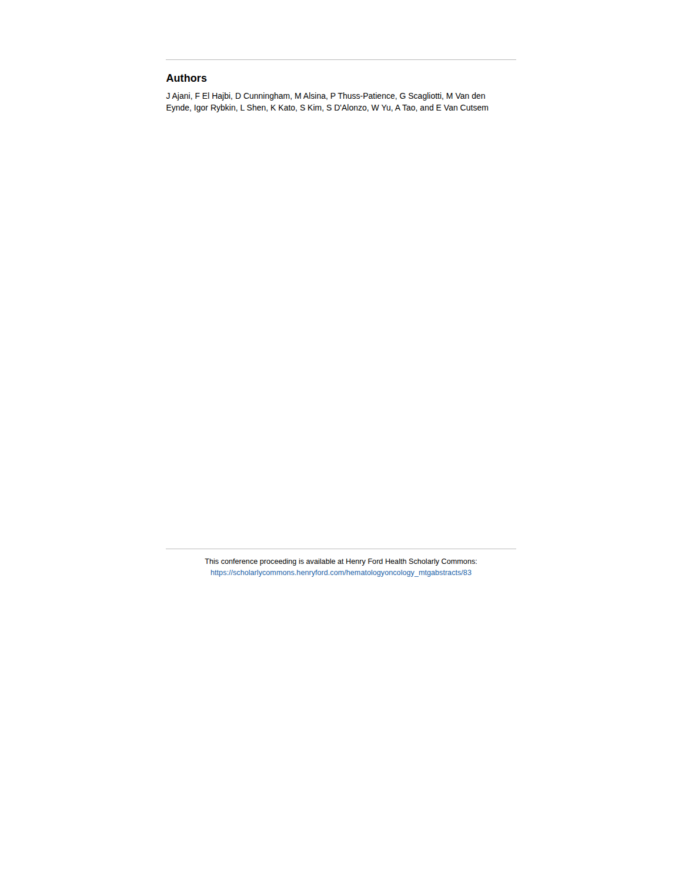Authors
J Ajani, F El Hajbi, D Cunningham, M Alsina, P Thuss-Patience, G Scagliotti, M Van den Eynde, Igor Rybkin, L Shen, K Kato, S Kim, S D'Alonzo, W Yu, A Tao, and E Van Cutsem
This conference proceeding is available at Henry Ford Health Scholarly Commons:
https://scholarlycommons.henryford.com/hematologyoncology_mtgabstracts/83